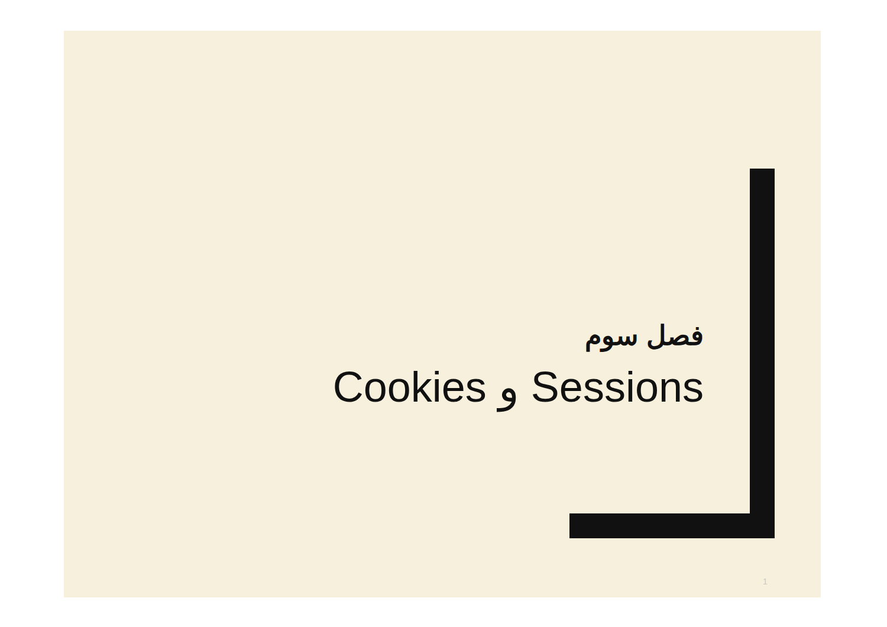فصل سوم
Sessions و Cookies
1